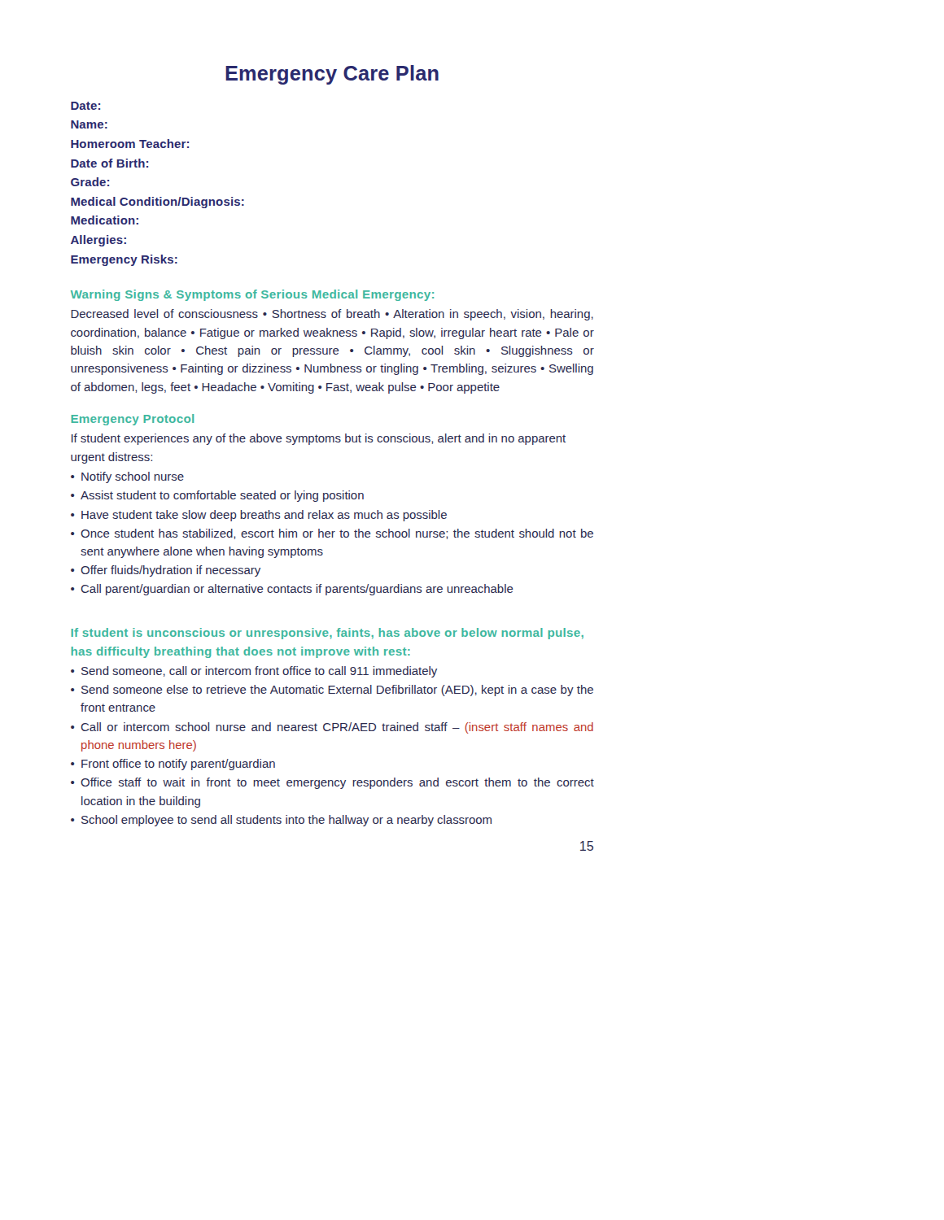Emergency Care Plan
Date:
Name:
Homeroom Teacher:
Date of Birth:
Grade:
Medical Condition/Diagnosis:
Medication:
Allergies:
Emergency Risks:
Warning Signs & Symptoms of Serious Medical Emergency:
Decreased level of consciousness • Shortness of breath • Alteration in speech, vision, hearing, coordination, balance • Fatigue or marked weakness • Rapid, slow, irregular heart rate • Pale or bluish skin color • Chest pain or pressure • Clammy, cool skin • Sluggishness or unresponsiveness • Fainting or dizziness • Numbness or tingling • Trembling, seizures • Swelling of abdomen, legs, feet • Headache • Vomiting • Fast, weak pulse • Poor appetite
Emergency Protocol
If student experiences any of the above symptoms but is conscious, alert and in no apparent urgent distress:
Notify school nurse
Assist student to comfortable seated or lying position
Have student take slow deep breaths and relax as much as possible
Once student has stabilized, escort him or her to the school nurse; the student should not be sent anywhere alone when having symptoms
Offer fluids/hydration if necessary
Call parent/guardian or alternative contacts if parents/guardians are unreachable
If student is unconscious or unresponsive, faints, has above or below normal pulse, has difficulty breathing that does not improve with rest:
Send someone, call or intercom front office to call 911 immediately
Send someone else to retrieve the Automatic External Defibrillator (AED), kept in a case by the front entrance
Call or intercom school nurse and nearest CPR/AED trained staff – (insert staff names and phone numbers here)
Front office to notify parent/guardian
Office staff to wait in front to meet emergency responders and escort them to the correct location in the building
School employee to send all students into the hallway or a nearby classroom
15